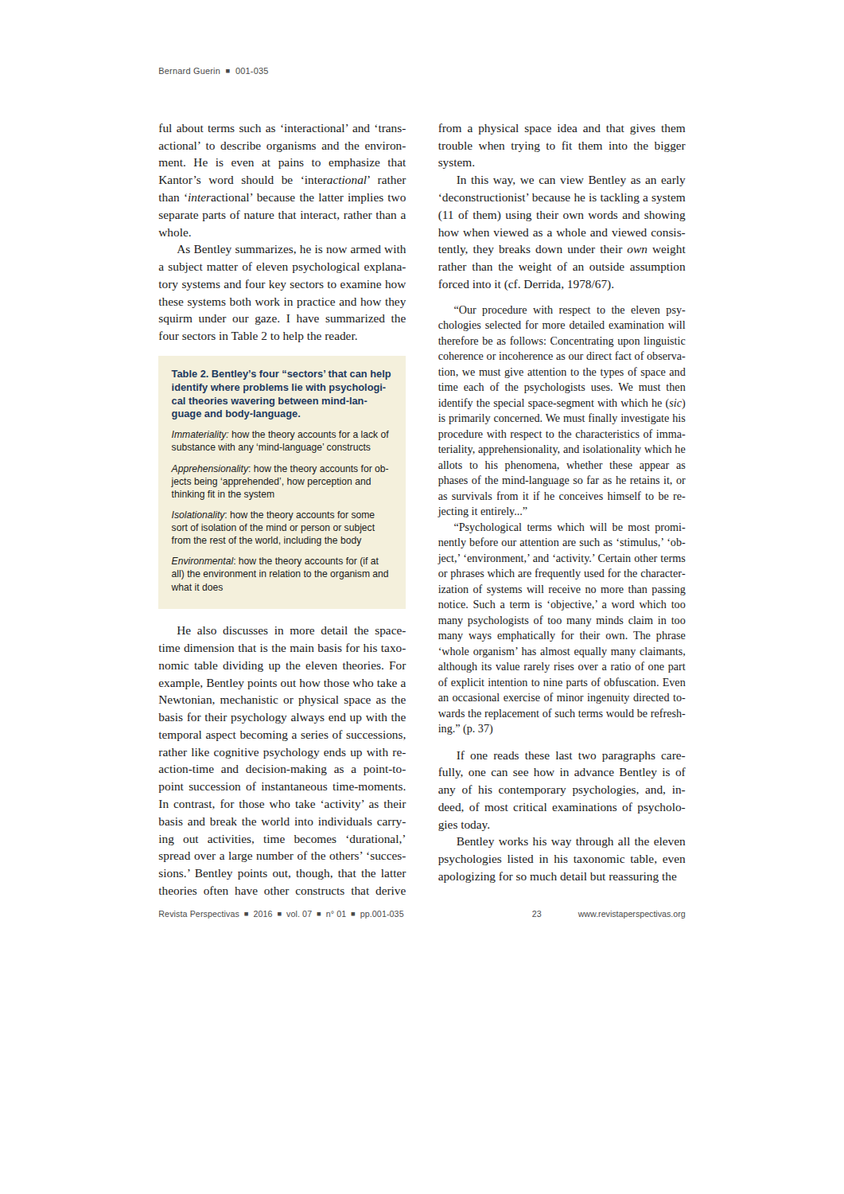Bernard Guerin ■ 001-035
ful about terms such as ‘interactional’ and ‘transactional’ to describe organisms and the environment. He is even at pains to emphasize that Kantor’s word should be ‘interactional’ rather than ‘interactional’ because the latter implies two separate parts of nature that interact, rather than a whole.
As Bentley summarizes, he is now armed with a subject matter of eleven psychological explanatory systems and four key sectors to examine how these systems both work in practice and how they squirm under our gaze. I have summarized the four sectors in Table 2 to help the reader.
Table 2. Bentley’s four “sectors’ that can help identify where problems lie with psychological theories wavering between mind-language and body-language.
Immateriality: how the theory accounts for a lack of substance with any ‘mind-language’ constructs
Apprehensionality: how the theory accounts for objects being ‘apprehended’, how perception and thinking fit in the system
Isolationality: how the theory accounts for some sort of isolation of the mind or person or subject from the rest of the world, including the body
Environmental: how the theory accounts for (if at all) the environment in relation to the organism and what it does
He also discusses in more detail the space-time dimension that is the main basis for his taxonomic table dividing up the eleven theories. For example, Bentley points out how those who take a Newtonian, mechanistic or physical space as the basis for their psychology always end up with the temporal aspect becoming a series of successions, rather like cognitive psychology ends up with reaction-time and decision-making as a point-to-point succession of instantaneous time-moments. In contrast, for those who take ‘activity’ as their basis and break the world into individuals carrying out activities, time becomes ‘durational,’ spread over a large number of the others’ ‘successions.’ Bentley points out, though, that the latter theories often have other constructs that derive from a physical space idea and that gives them trouble when trying to fit them into the bigger system.
In this way, we can view Bentley as an early ‘deconstructionist’ because he is tackling a system (11 of them) using their own words and showing how when viewed as a whole and viewed consistently, they breaks down under their own weight rather than the weight of an outside assumption forced into it (cf. Derrida, 1978/67).
“Our procedure with respect to the eleven psychologies selected for more detailed examination will therefore be as follows: Concentrating upon linguistic coherence or incoherence as our direct fact of observation, we must give attention to the types of space and time each of the psychologists uses. We must then identify the special space-segment with which he (sic) is primarily concerned. We must finally investigate his procedure with respect to the characteristics of immateriality, apprehensionality, and isolationality which he allots to his phenomena, whether these appear as phases of the mind-language so far as he retains it, or as survivals from it if he conceives himself to be rejecting it entirely...”
“Psychological terms which will be most prominently before our attention are such as ‘stimulus,’ ‘object,’ ‘environment,’ and ‘activity.’ Certain other terms or phrases which are frequently used for the characterization of systems will receive no more than passing notice. Such a term is ‘objective,’ a word which too many psychologists of too many minds claim in too many ways emphatically for their own. The phrase ‘whole organism’ has almost equally many claimants, although its value rarely rises over a ratio of one part of explicit intention to nine parts of obfuscation. Even an occasional exercise of minor ingenuity directed towards the replacement of such terms would be refreshing.” (p. 37)
If one reads these last two paragraphs carefully, one can see how in advance Bentley is of any of his contemporary psychologies, and, indeed, of most critical examinations of psychologies today.
Bentley works his way through all the eleven psychologies listed in his taxonomic table, even apologizing for so much detail but reassuring the
Revista Perspectivas ■ 2016 ■ vol. 07 ■ n° 01 ■ pp.001-035
23
www.revistaperspectivas.org